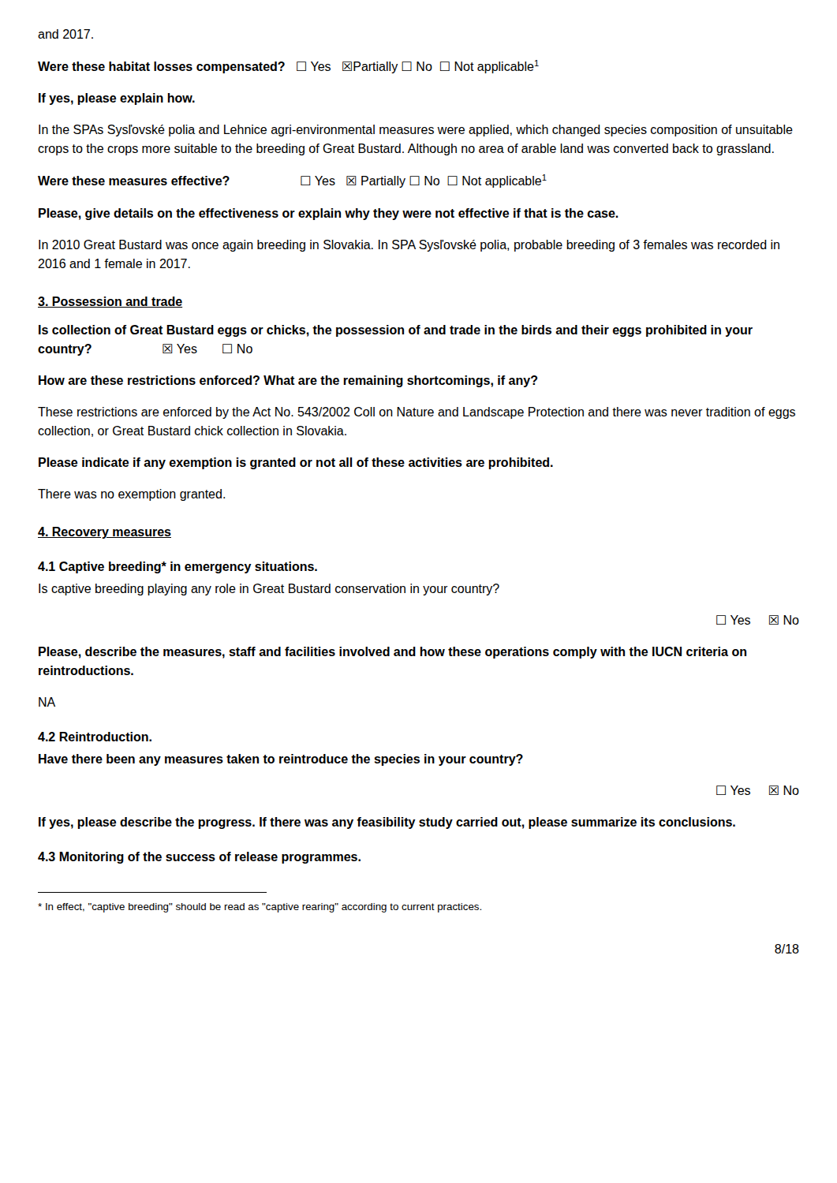and 2017.
Were these habitat losses compensated? ☐ Yes ☒Partially ☐ No ☐ Not applicable1
If yes, please explain how.
In the SPAs Sysľovské polia and Lehnice agri-environmental measures were applied, which changed species composition of unsuitable crops to the crops more suitable to the breeding of Great Bustard. Although no area of arable land was converted back to grassland.
Were these measures effective? ☐ Yes ☒ Partially ☐ No ☐ Not applicable1
Please, give details on the effectiveness or explain why they were not effective if that is the case.
In 2010 Great Bustard was once again breeding in Slovakia. In SPA Sysľovské polia, probable breeding of 3 females was recorded in 2016 and 1 female in 2017.
3. Possession and trade
Is collection of Great Bustard eggs or chicks, the possession of and trade in the birds and their eggs prohibited in your country? ☒ Yes ☐ No
How are these restrictions enforced? What are the remaining shortcomings, if any?
These restrictions are enforced by the Act No. 543/2002 Coll on Nature and Landscape Protection and there was never tradition of eggs collection, or Great Bustard chick collection in Slovakia.
Please indicate if any exemption is granted or not all of these activities are prohibited.
There was no exemption granted.
4. Recovery measures
4.1 Captive breeding* in emergency situations.
Is captive breeding playing any role in Great Bustard conservation in your country?
☐ Yes ☒ No
Please, describe the measures, staff and facilities involved and how these operations comply with the IUCN criteria on reintroductions.
NA
4.2 Reintroduction.
Have there been any measures taken to reintroduce the species in your country?
☐ Yes ☒ No
If yes, please describe the progress. If there was any feasibility study carried out, please summarize its conclusions.
4.3 Monitoring of the success of release programmes.
* In effect, "captive breeding" should be read as "captive rearing" according to current practices.
8/18